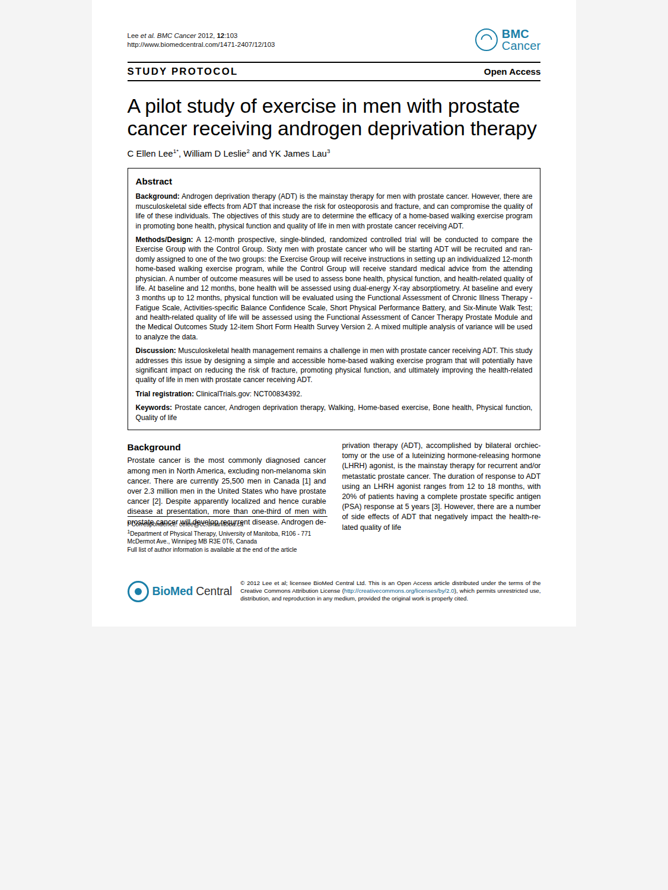Lee et al. BMC Cancer 2012, 12:103
http://www.biomedcentral.com/1471-2407/12/103
BMC Cancer
Study Protocol
Open Access
A pilot study of exercise in men with prostate cancer receiving androgen deprivation therapy
C Ellen Lee1*, William D Leslie2 and YK James Lau3
Abstract
Background: Androgen deprivation therapy (ADT) is the mainstay therapy for men with prostate cancer. However, there are musculoskeletal side effects from ADT that increase the risk for osteoporosis and fracture, and can compromise the quality of life of these individuals. The objectives of this study are to determine the efficacy of a home-based walking exercise program in promoting bone health, physical function and quality of life in men with prostate cancer receiving ADT.
Methods/Design: A 12-month prospective, single-blinded, randomized controlled trial will be conducted to compare the Exercise Group with the Control Group. Sixty men with prostate cancer who will be starting ADT will be recruited and randomly assigned to one of the two groups: the Exercise Group will receive instructions in setting up an individualized 12-month home-based walking exercise program, while the Control Group will receive standard medical advice from the attending physician. A number of outcome measures will be used to assess bone health, physical function, and health-related quality of life. At baseline and 12 months, bone health will be assessed using dual-energy X-ray absorptiometry. At baseline and every 3 months up to 12 months, physical function will be evaluated using the Functional Assessment of Chronic Illness Therapy - Fatigue Scale, Activities-specific Balance Confidence Scale, Short Physical Performance Battery, and Six-Minute Walk Test; and health-related quality of life will be assessed using the Functional Assessment of Cancer Therapy Prostate Module and the Medical Outcomes Study 12-item Short Form Health Survey Version 2. A mixed multiple analysis of variance will be used to analyze the data.
Discussion: Musculoskeletal health management remains a challenge in men with prostate cancer receiving ADT. This study addresses this issue by designing a simple and accessible home-based walking exercise program that will potentially have significant impact on reducing the risk of fracture, promoting physical function, and ultimately improving the health-related quality of life in men with prostate cancer receiving ADT.
Trial registration: ClinicalTrials.gov: NCT00834392.
Keywords: Prostate cancer, Androgen deprivation therapy, Walking, Home-based exercise, Bone health, Physical function, Quality of life
Background
Prostate cancer is the most commonly diagnosed cancer among men in North America, excluding non-melanoma skin cancer. There are currently 25,500 men in Canada [1] and over 2.3 million men in the United States who have prostate cancer [2]. Despite apparently localized and hence curable disease at presentation, more than one-third of men with prostate cancer will develop recurrent disease. Androgen deprivation therapy (ADT), accomplished by bilateral orchiectomy or the use of a luteinizing hormone-releasing hormone (LHRH) agonist, is the mainstay therapy for recurrent and/or metastatic prostate cancer. The duration of response to ADT using an LHRH agonist ranges from 12 to 18 months, with 20% of patients having a complete prostate specific antigen (PSA) response at 5 years [3]. However, there are a number of side effects of ADT that negatively impact the health-related quality of life
* Correspondence: celee@cc.umanitoba.ca
1Department of Physical Therapy, University of Manitoba, R106 - 771 McDermot Ave., Winnipeg MB R3E 0T6, Canada
Full list of author information is available at the end of the article
BioMed Central
© 2012 Lee et al; licensee BioMed Central Ltd. This is an Open Access article distributed under the terms of the Creative Commons Attribution License (http://creativecommons.org/licenses/by/2.0), which permits unrestricted use, distribution, and reproduction in any medium, provided the original work is properly cited.